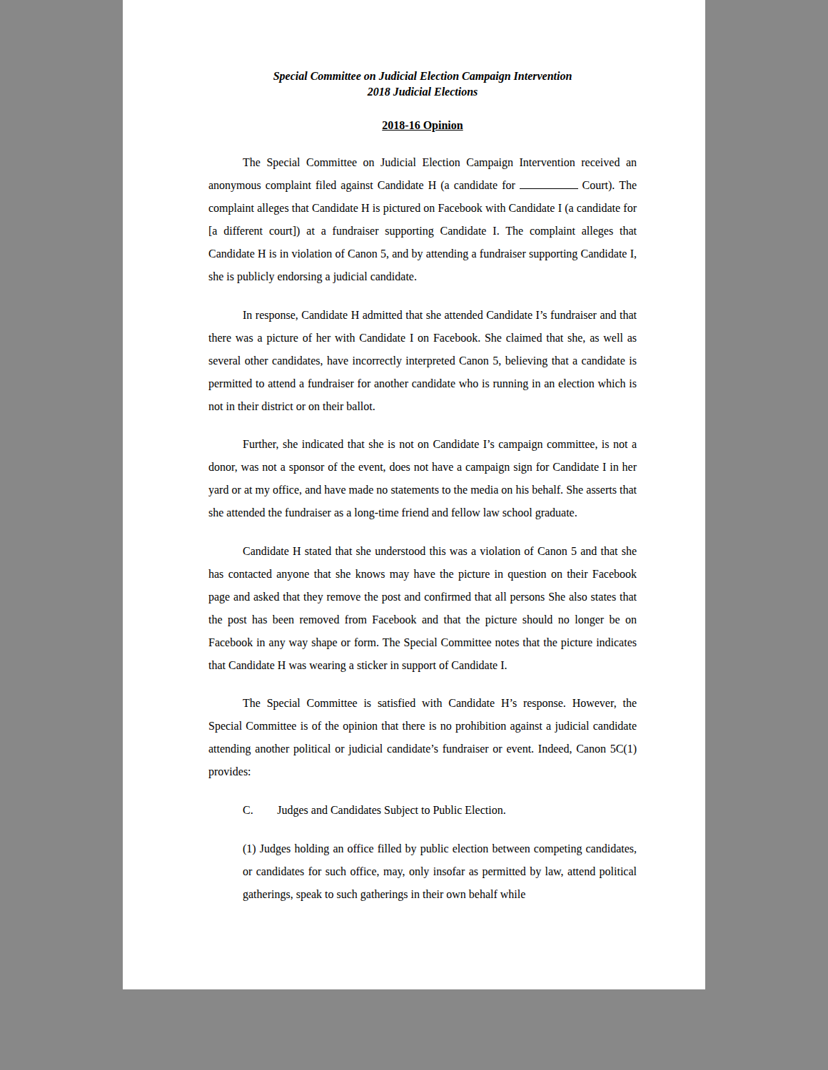Special Committee on Judicial Election Campaign Intervention
2018 Judicial Elections
2018-16 Opinion
The Special Committee on Judicial Election Campaign Intervention received an anonymous complaint filed against Candidate H (a candidate for Court). The complaint alleges that Candidate H is pictured on Facebook with Candidate I (a candidate for [a different court]) at a fundraiser supporting Candidate I. The complaint alleges that Candidate H is in violation of Canon 5, and by attending a fundraiser supporting Candidate I, she is publicly endorsing a judicial candidate.
In response, Candidate H admitted that she attended Candidate I’s fundraiser and that there was a picture of her with Candidate I on Facebook. She claimed that she, as well as several other candidates, have incorrectly interpreted Canon 5, believing that a candidate is permitted to attend a fundraiser for another candidate who is running in an election which is not in their district or on their ballot.
Further, she indicated that she is not on Candidate I’s campaign committee, is not a donor, was not a sponsor of the event, does not have a campaign sign for Candidate I in her yard or at my office, and have made no statements to the media on his behalf. She asserts that she attended the fundraiser as a long-time friend and fellow law school graduate.
Candidate H stated that she understood this was a violation of Canon 5 and that she has contacted anyone that she knows may have the picture in question on their Facebook page and asked that they remove the post and confirmed that all persons She also states that the post has been removed from Facebook and that the picture should no longer be on Facebook in any way shape or form. The Special Committee notes that the picture indicates that Candidate H was wearing a sticker in support of Candidate I.
The Special Committee is satisfied with Candidate H’s response. However, the Special Committee is of the opinion that there is no prohibition against a judicial candidate attending another political or judicial candidate’s fundraiser or event. Indeed, Canon 5C(1) provides:
C. Judges and Candidates Subject to Public Election.
(1) Judges holding an office filled by public election between competing candidates, or candidates for such office, may, only insofar as permitted by law, attend political gatherings, speak to such gatherings in their own behalf while